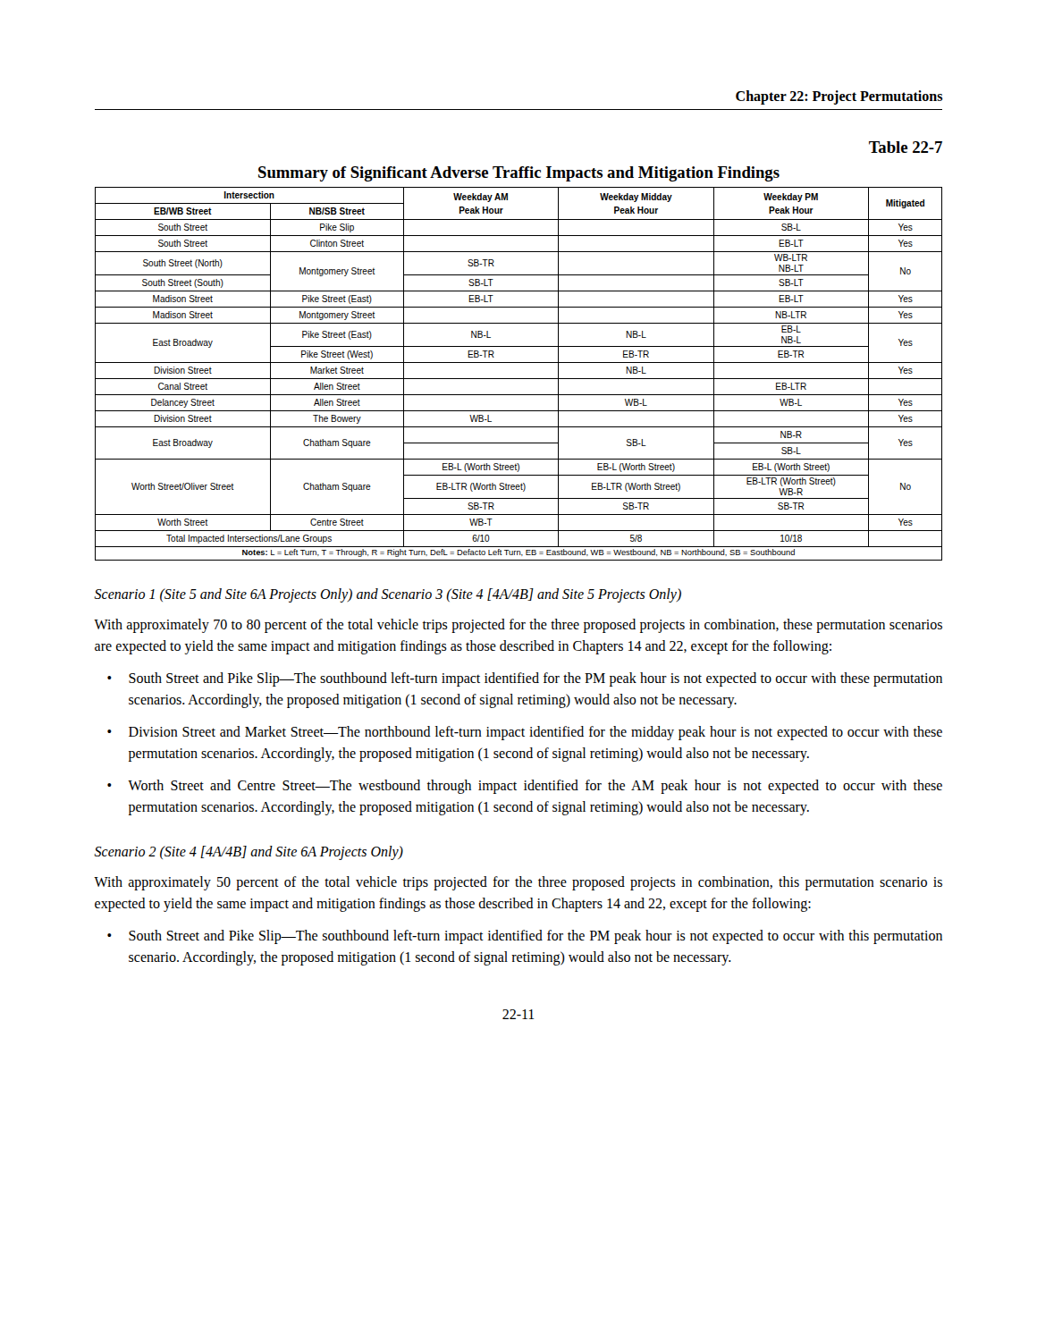Chapter 22: Project Permutations
Table 22-7
Summary of Significant Adverse Traffic Impacts and Mitigation Findings
| Intersection | Weekday AM Peak Hour | Weekday Midday Peak Hour | Weekday PM Peak Hour | Mitigated |
| --- | --- | --- | --- | --- |
| EB/WB Street | NB/SB Street |
| South Street | Pike Slip | | | SB-L | Yes |
| South Street | Clinton Street | | | EB-LT | Yes |
| South Street (North) | Montgomery Street | SB-TR | | WB-LTR NB-LT | No |
| South Street (South) | SB-LT | | SB-LT |
| Madison Street | Pike Street (East) | EB-LT | | EB-LT | Yes |
| Madison Street | Montgomery Street | | | NB-LTR | Yes |
| East Broadway | Pike Street (East) | NB-L | NB-L | EB-L NB-L | Yes |
| Pike Street (West) | EB-TR | EB-TR | EB-TR |
| Division Street | Market Street | | NB-L | | Yes |
| Canal Street | Allen Street | | | EB-LTR | |
| Delancey Street | Allen Street | | WB-L | WB-L | Yes |
| Division Street | The Bowery | WB-L | | | Yes |
| East Broadway | Chatham Square | | SB-L | NB-R | Yes |
| | SB-L |
| Worth Street/Oliver Street | Chatham Square | EB-L (Worth Street) | EB-L (Worth Street) | EB-L (Worth Street) | No |
| EB-LTR (Worth Street) | EB-LTR (Worth Street) | EB-LTR (Worth Street) WB-R |
| SB-TR | SB-TR | SB-TR |
| Worth Street | Centre Street | WB-T | | | Yes |
| Total Impacted Intersections/Lane Groups | 6/10 | 5/8 | 10/18 | |
| Notes: L = Left Turn, T = Through, R = Right Turn, DefL = Defacto Left Turn, EB = Eastbound, WB = Westbound, NB = Northbound, SB = Southbound |
Scenario 1 (Site 5 and Site 6A Projects Only) and Scenario 3 (Site 4 [4A/4B] and Site 5 Projects Only)
With approximately 70 to 80 percent of the total vehicle trips projected for the three proposed projects in combination, these permutation scenarios are expected to yield the same impact and mitigation findings as those described in Chapters 14 and 22, except for the following:
South Street and Pike Slip—The southbound left-turn impact identified for the PM peak hour is not expected to occur with these permutation scenarios. Accordingly, the proposed mitigation (1 second of signal retiming) would also not be necessary.
Division Street and Market Street—The northbound left-turn impact identified for the midday peak hour is not expected to occur with these permutation scenarios. Accordingly, the proposed mitigation (1 second of signal retiming) would also not be necessary.
Worth Street and Centre Street—The westbound through impact identified for the AM peak hour is not expected to occur with these permutation scenarios. Accordingly, the proposed mitigation (1 second of signal retiming) would also not be necessary.
Scenario 2 (Site 4 [4A/4B] and Site 6A Projects Only)
With approximately 50 percent of the total vehicle trips projected for the three proposed projects in combination, this permutation scenario is expected to yield the same impact and mitigation findings as those described in Chapters 14 and 22, except for the following:
South Street and Pike Slip—The southbound left-turn impact identified for the PM peak hour is not expected to occur with this permutation scenario. Accordingly, the proposed mitigation (1 second of signal retiming) would also not be necessary.
22-11